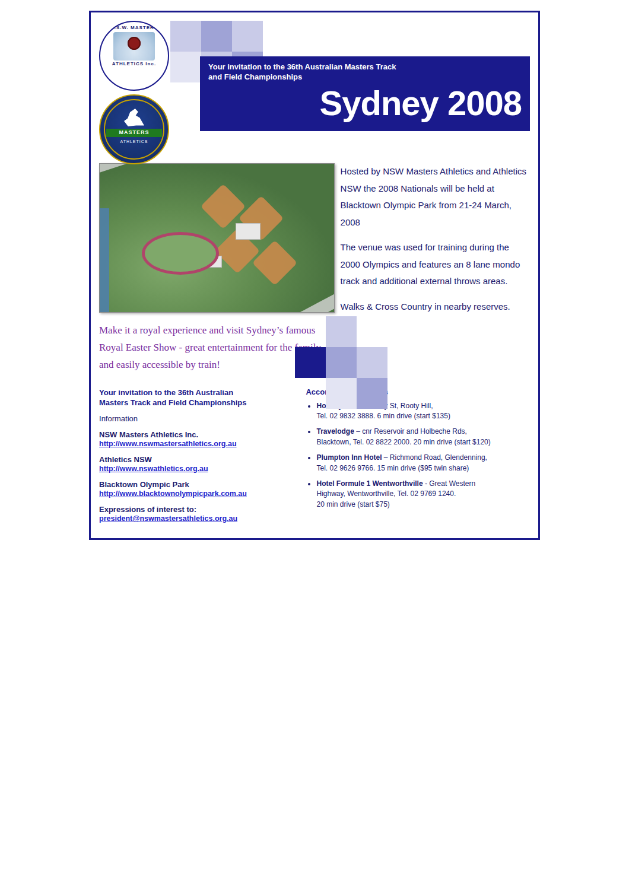N.S.W. MASTERS
ATHLETICS Inc.
MASTERS
ATHLETICS
Your invitation to the 36th Australian Masters Track
and Field Championships
Sydney 2008
Make it a royal experience and visit Sydney’s famous Royal Easter Show - great entertainment for the family and easily accessible by train!
Hosted by NSW Masters Athletics and Athletics NSW the 2008 Nationals will be held at Blacktown Olympic Park from 21-24 March, 2008
The venue was used for training during the 2000 Olympics and features an 8 lane mondo track and additional external throws areas.
Walks & Cross Country in nearby reserves.
Your invitation to the 36th Australian
Masters Track and Field Championships
Information
NSW Masters Athletics Inc.
http://www.nswmastersathletics.org.au
Athletics NSW
http://www.nswathletics.org.au
Blacktown Olympic Park
http://www.blacktownolympicpark.com.au
Expressions of interest to:
president@nswmastersathletics.org.au
Accommodation ideas
Holiday Inn – Railway St, Rooty Hill,
Tel. 02 9832 3888. 6 min drive (start $135)
Travelodge – cnr Reservoir and Holbeche Rds,
Blacktown, Tel. 02 8822 2000. 20 min drive (start $120)
Plumpton Inn Hotel – Richmond Road, Glendenning,
Tel. 02 9626 9766. 15 min drive ($95 twin share)
Hotel Formule 1 Wentworthville - Great Western
Highway, Wentworthville, Tel. 02 9769 1240.
20 min drive (start $75)